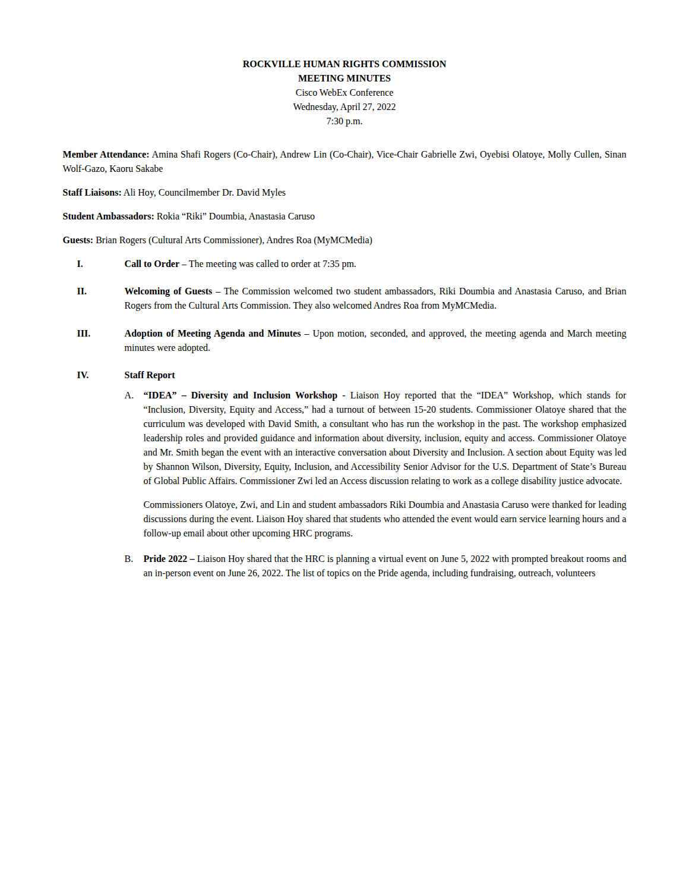Rockville Human Rights Commission
Meeting Minutes
Cisco WebEx Conference
Wednesday, April 27, 2022
7:30 p.m.
Member Attendance: Amina Shafi Rogers (Co-Chair), Andrew Lin (Co-Chair), Vice-Chair Gabrielle Zwi, Oyebisi Olatoye, Molly Cullen, Sinan Wolf-Gazo, Kaoru Sakabe
Staff Liaisons: Ali Hoy, Councilmember Dr. David Myles
Student Ambassadors: Rokia “Riki” Doumbia, Anastasia Caruso
Guests: Brian Rogers (Cultural Arts Commissioner), Andres Roa (MyMCMedia)
Call to Order – The meeting was called to order at 7:35 pm.
Welcoming of Guests – The Commission welcomed two student ambassadors, Riki Doumbia and Anastasia Caruso, and Brian Rogers from the Cultural Arts Commission. They also welcomed Andres Roa from MyMCMedia.
Adoption of Meeting Agenda and Minutes – Upon motion, seconded, and approved, the meeting agenda and March meeting minutes were adopted.
Staff Report
“IDEA” – Diversity and Inclusion Workshop - Liaison Hoy reported that the “IDEA” Workshop, which stands for “Inclusion, Diversity, Equity and Access,” had a turnout of between 15-20 students. Commissioner Olatoye shared that the curriculum was developed with David Smith, a consultant who has run the workshop in the past. The workshop emphasized leadership roles and provided guidance and information about diversity, inclusion, equity and access. Commissioner Olatoye and Mr. Smith began the event with an interactive conversation about Diversity and Inclusion. A section about Equity was led by Shannon Wilson, Diversity, Equity, Inclusion, and Accessibility Senior Advisor for the U.S. Department of State’s Bureau of Global Public Affairs. Commissioner Zwi led an Access discussion relating to work as a college disability justice advocate.
Commissioners Olatoye, Zwi, and Lin and student ambassadors Riki Doumbia and Anastasia Caruso were thanked for leading discussions during the event. Liaison Hoy shared that students who attended the event would earn service learning hours and a follow-up email about other upcoming HRC programs.
Pride 2022 – Liaison Hoy shared that the HRC is planning a virtual event on June 5, 2022 with prompted breakout rooms and an in-person event on June 26, 2022. The list of topics on the Pride agenda, including fundraising, outreach, volunteers